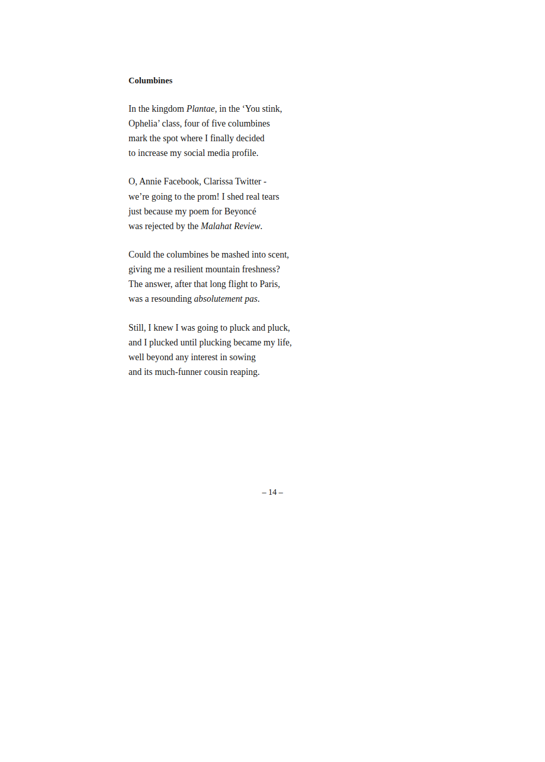Columbines
In the kingdom Plantae, in the ‘You stink,
Ophelia’ class, four of five columbines
mark the spot where I finally decided
to increase my social media profile.
O, Annie Facebook, Clarissa Twitter -
we’re going to the prom! I shed real tears
just because my poem for Beyoncé
was rejected by the Malahat Review.
Could the columbines be mashed into scent,
giving me a resilient mountain freshness?
The answer, after that long flight to Paris,
was a resounding absolutement pas.
Still, I knew I was going to pluck and pluck,
and I plucked until plucking became my life,
well beyond any interest in sowing
and its much-funner cousin reaping.
– 14 –